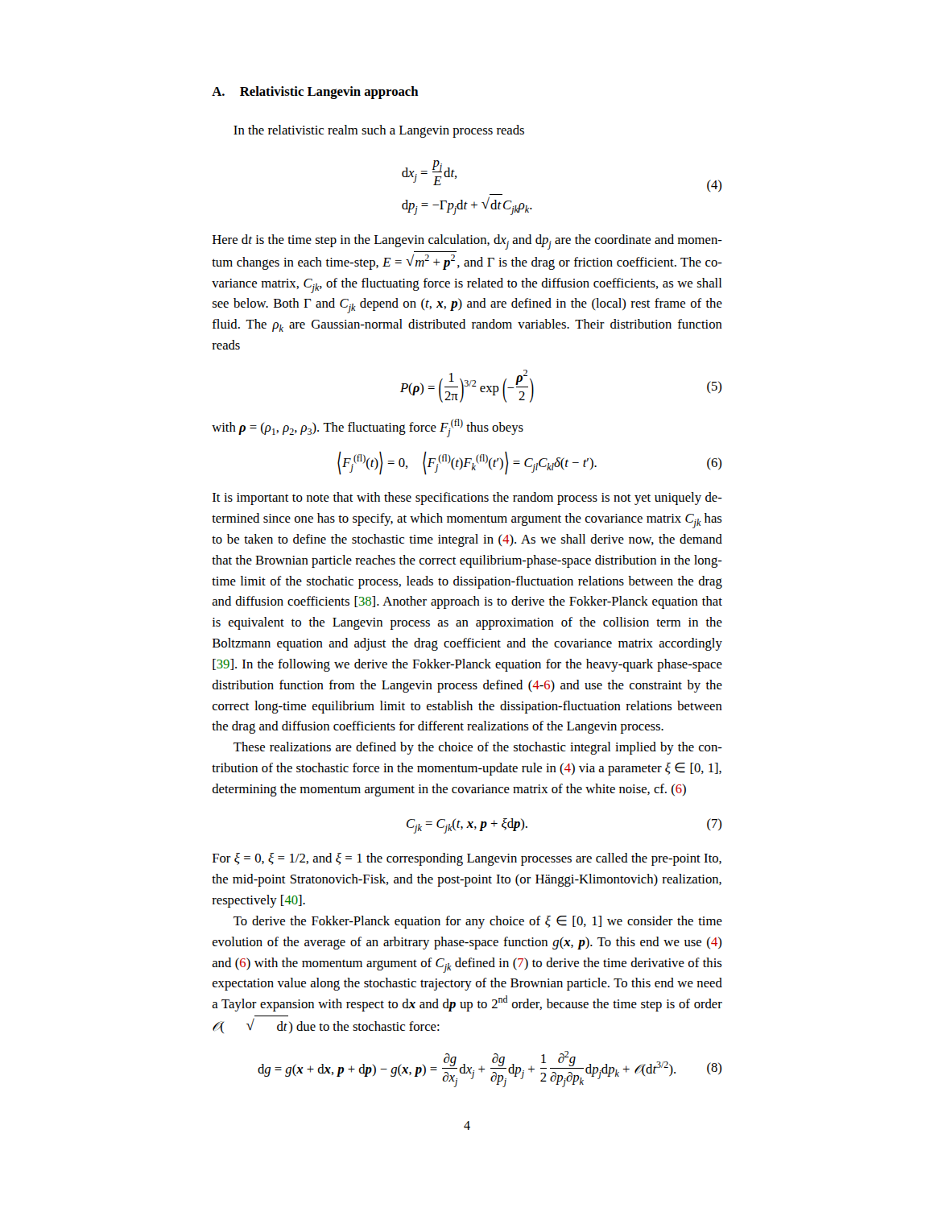A. Relativistic Langevin approach
In the relativistic realm such a Langevin process reads
dxj = pj Edt, dpj = −Γpjdt + dt Cjkρk. (4)
Here dt is the time step in the Langevin calculation, dxj and dpj are the coordinate and momentum changes in each time-step, E = m2 + p2, and Γ is the drag or friction coefficient. The covariance matrix, Cjk, of the fluctuating force is related to the diffusion coefficients, as we shall see below. Both Γ and Cjk depend on (t, x, p) and are defined in the (local) rest frame of the fluid. The ρk are Gaussian-normal distributed random variables. Their distribution function reads
P(ρ) = (12π)3/2 exp (−ρ22) (5)
with ρ = (ρ1, ρ2, ρ3). The fluctuating force Fj(fl) thus obeys
⟨Fj(fl)(t)⟩ = 0, ⟨Fj(fl)(t)Fk(fl)(t′)⟩ = CjlCklδ(t − t′). (6)
It is important to note that with these specifications the random process is not yet uniquely determined since one has to specify, at which momentum argument the covariance matrix Cjk has to be taken to define the stochastic time integral in (4). As we shall derive now, the demand that the Brownian particle reaches the correct equilibrium-phase-space distribution in the long-time limit of the stochatic process, leads to dissipation-fluctuation relations between the drag and diffusion coefficients [38]. Another approach is to derive the Fokker-Planck equation that is equivalent to the Langevin process as an approximation of the collision term in the Boltzmann equation and adjust the drag coefficient and the covariance matrix accordingly [39]. In the following we derive the Fokker-Planck equation for the heavy-quark phase-space distribution function from the Langevin process defined (4-6) and use the constraint by the correct long-time equilibrium limit to establish the dissipation-fluctuation relations between the drag and diffusion coefficients for different realizations of the Langevin process.
These realizations are defined by the choice of the stochastic integral implied by the contribution of the stochastic force in the momentum-update rule in (4) via a parameter ξ ∈ [0, 1], determining the momentum argument in the covariance matrix of the white noise, cf. (6)
Cjk = Cjk(t, x, p + ξdp). (7)
For ξ = 0, ξ = 1/2, and ξ = 1 the corresponding Langevin processes are called the pre-point Ito, the mid-point Stratonovich-Fisk, and the post-point Ito (or Hänggi-Klimontovich) realization, respectively [40].
To derive the Fokker-Planck equation for any choice of ξ ∈ [0, 1] we consider the time evolution of the average of an arbitrary phase-space function g(x, p). To this end we use (4) and (6) with the momentum argument of Cjk defined in (7) to derive the time derivative of this expectation value along the stochastic trajectory of the Brownian particle. To this end we need a Taylor expansion with respect to dx and dp up to 2nd order, because the time step is of order 𝒪(dt) due to the stochastic force:
dg = g(x + dx, p + dp) − g(x, p) = ∂g∂xjdxj + ∂g∂pjdpj + 12∂2g∂pj∂pkdpjdpk + 𝒪(dt3/2). (8)
4